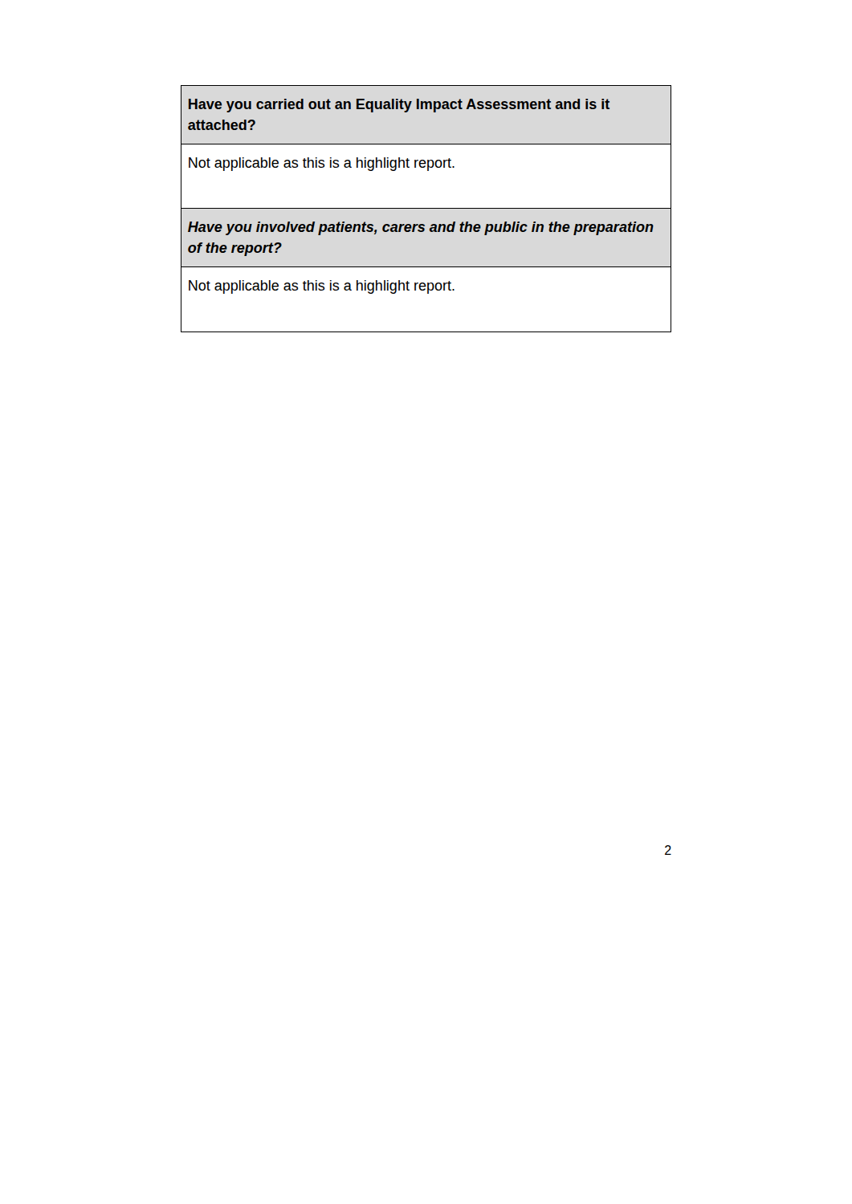| Have you carried out an Equality Impact Assessment and is it attached? |
| Not applicable as this is a highlight report. |
| Have you involved patients, carers and the public in the preparation of the report? |
| Not applicable as this is a highlight report. |
2